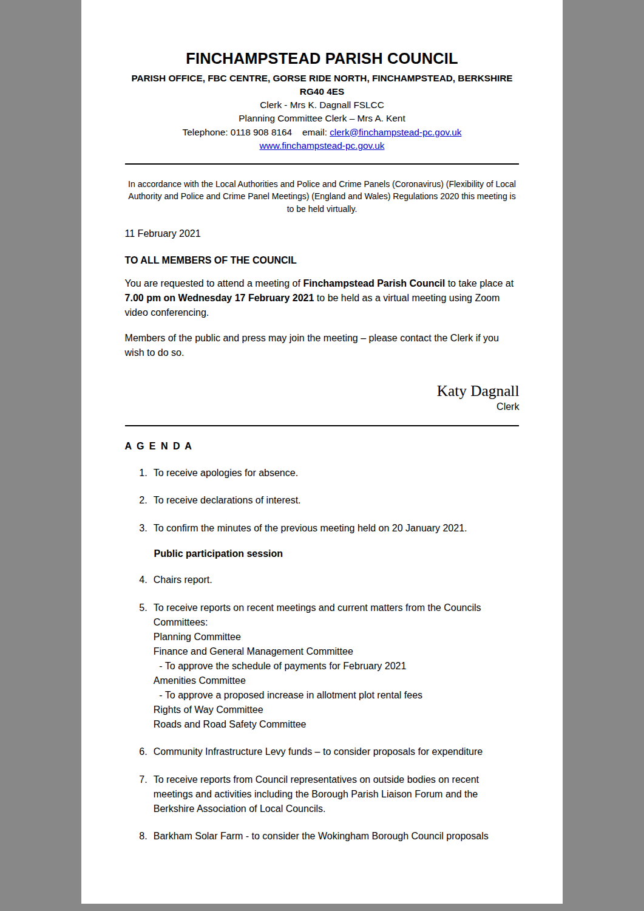FINCHAMPSTEAD PARISH COUNCIL
PARISH OFFICE, FBC CENTRE, GORSE RIDE NORTH, FINCHAMPSTEAD, BERKSHIRE RG40 4ES
Clerk - Mrs K. Dagnall FSLCC
Planning Committee Clerk – Mrs A. Kent
Telephone: 0118 908 8164 email: clerk@finchampstead-pc.gov.uk
www.finchampstead-pc.gov.uk
In accordance with the Local Authorities and Police and Crime Panels (Coronavirus) (Flexibility of Local Authority and Police and Crime Panel Meetings) (England and Wales) Regulations 2020 this meeting is to be held virtually.
11 February 2021
TO ALL MEMBERS OF THE COUNCIL
You are requested to attend a meeting of Finchampstead Parish Council to take place at 7.00 pm on Wednesday 17 February 2021 to be held as a virtual meeting using Zoom video conferencing.
Members of the public and press may join the meeting – please contact the Clerk if you wish to do so.
Katy Dagnall
Clerk
A G E N D A
To receive apologies for absence.
To receive declarations of interest.
To confirm the minutes of the previous meeting held on 20 January 2021.
Public participation session
Chairs report.
To receive reports on recent meetings and current matters from the Councils Committees: Planning Committee Finance and General Management Committee - To approve the schedule of payments for February 2021 Amenities Committee - To approve a proposed increase in allotment plot rental fees Rights of Way Committee Roads and Road Safety Committee
Community Infrastructure Levy funds – to consider proposals for expenditure
To receive reports from Council representatives on outside bodies on recent meetings and activities including the Borough Parish Liaison Forum and the Berkshire Association of Local Councils.
Barkham Solar Farm - to consider the Wokingham Borough Council proposals